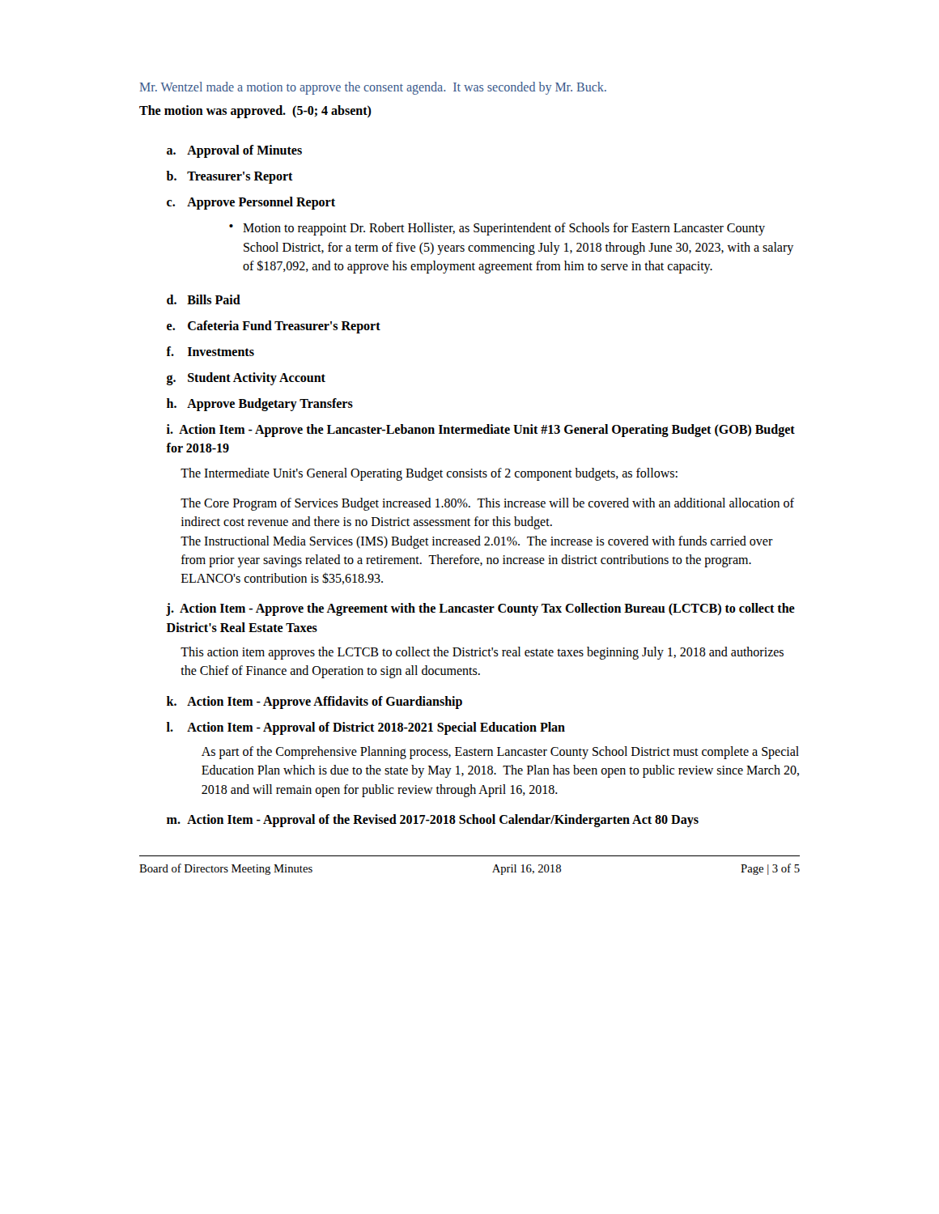Mr. Wentzel made a motion to approve the consent agenda. It was seconded by Mr. Buck.
The motion was approved. (5-0; 4 absent)
a. Approval of Minutes
b. Treasurer's Report
c. Approve Personnel Report
Motion to reappoint Dr. Robert Hollister, as Superintendent of Schools for Eastern Lancaster County School District, for a term of five (5) years commencing July 1, 2018 through June 30, 2023, with a salary of $187,092, and to approve his employment agreement from him to serve in that capacity.
d. Bills Paid
e. Cafeteria Fund Treasurer's Report
f. Investments
g. Student Activity Account
h. Approve Budgetary Transfers
i. Action Item - Approve the Lancaster-Lebanon Intermediate Unit #13 General Operating Budget (GOB) Budget for 2018-19
The Intermediate Unit's General Operating Budget consists of 2 component budgets, as follows:
The Core Program of Services Budget increased 1.80%. This increase will be covered with an additional allocation of indirect cost revenue and there is no District assessment for this budget.
The Instructional Media Services (IMS) Budget increased 2.01%. The increase is covered with funds carried over from prior year savings related to a retirement. Therefore, no increase in district contributions to the program. ELANCO's contribution is $35,618.93.
j. Action Item - Approve the Agreement with the Lancaster County Tax Collection Bureau (LCTCB) to collect the District's Real Estate Taxes
This action item approves the LCTCB to collect the District's real estate taxes beginning July 1, 2018 and authorizes the Chief of Finance and Operation to sign all documents.
k. Action Item - Approve Affidavits of Guardianship
l. Action Item - Approval of District 2018-2021 Special Education Plan
As part of the Comprehensive Planning process, Eastern Lancaster County School District must complete a Special Education Plan which is due to the state by May 1, 2018. The Plan has been open to public review since March 20, 2018 and will remain open for public review through April 16, 2018.
m. Action Item - Approval of the Revised 2017-2018 School Calendar/Kindergarten Act 80 Days
Board of Directors Meeting Minutes April 16, 2018 Page | 3 of 5